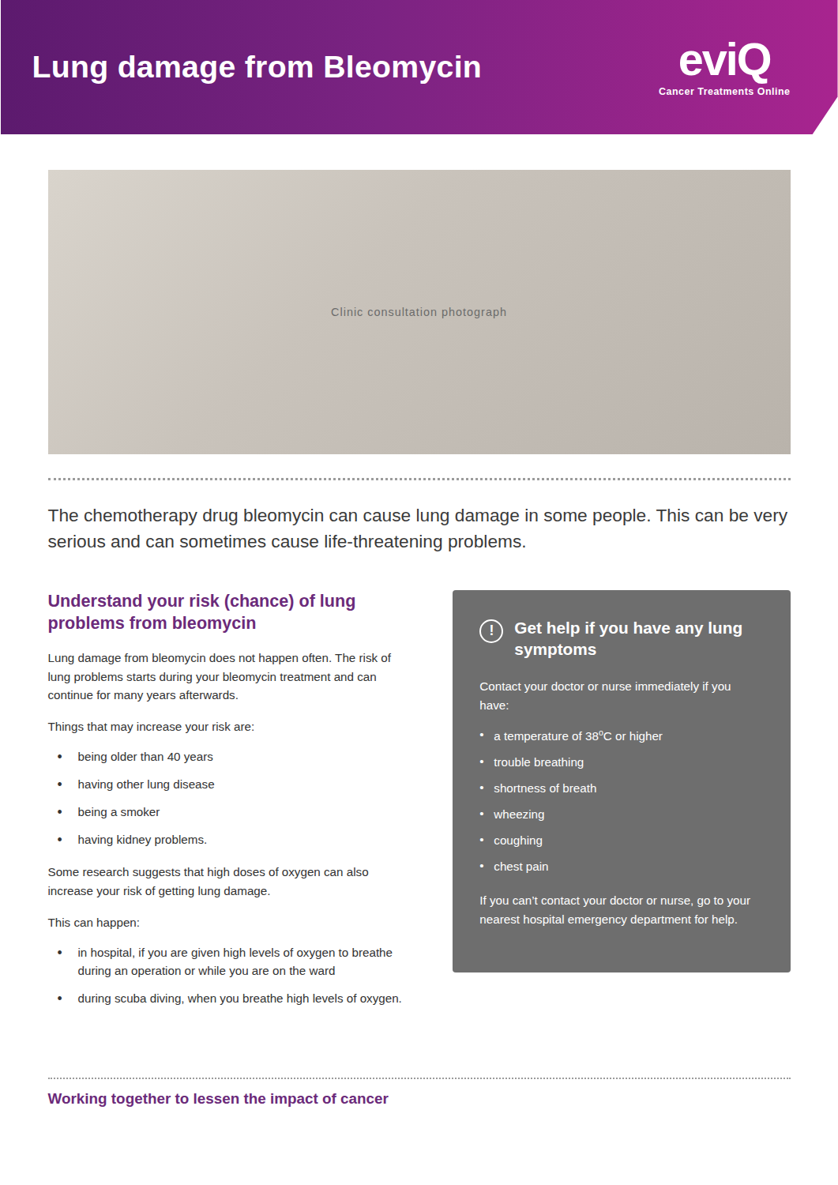Lung damage from Bleomycin
eviQ
Cancer Treatments Online
Clinic consultation photograph
The chemotherapy drug bleomycin can cause lung damage in some people. This can be very serious and can sometimes cause life-threatening problems.
Understand your risk (chance) of lung
problems from bleomycin
Lung damage from bleomycin does not happen often. The risk of lung problems starts during your bleomycin treatment and can continue for many years afterwards.
Things that may increase your risk are:
being older than 40 years
having other lung disease
being a smoker
having kidney problems.
Some research suggests that high doses of oxygen can also increase your risk of getting lung damage.
This can happen:
in hospital, if you are given high levels of oxygen to breathe during an operation or while you are on the ward
during scuba diving, when you breathe high levels of oxygen.
!
Get help if you have any lung
symptoms
Contact your doctor or nurse immediately if you have:
a temperature of 38oC or higher
trouble breathing
shortness of breath
wheezing
coughing
chest pain
If you can’t contact your doctor or nurse, go to your nearest hospital emergency department for help.
Working together to lessen the impact of cancer